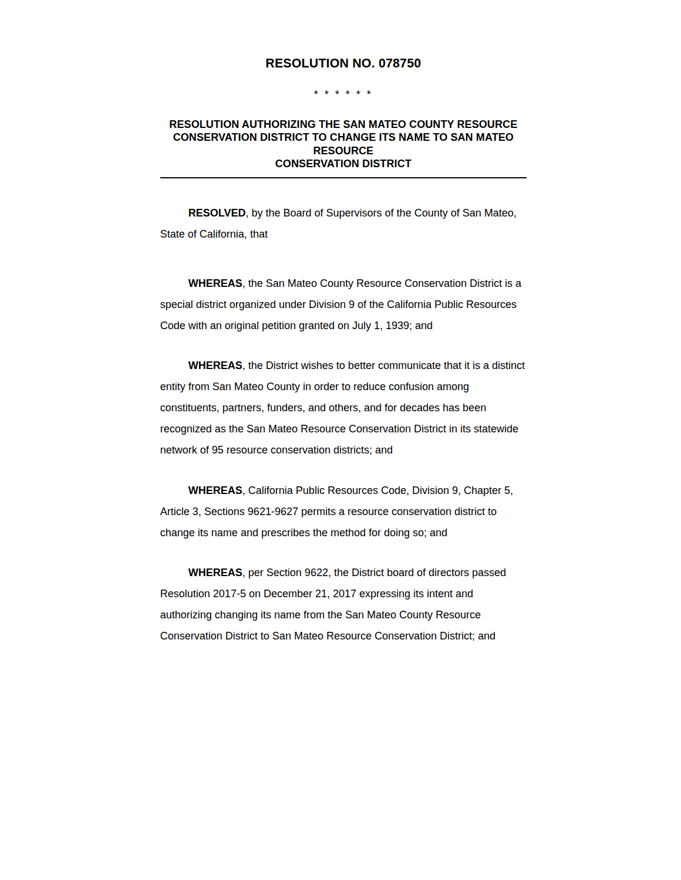RESOLUTION NO. 078750
* * * * * *
RESOLUTION AUTHORIZING THE SAN MATEO COUNTY RESOURCE
CONSERVATION DISTRICT TO CHANGE ITS NAME TO SAN MATEO RESOURCE
CONSERVATION DISTRICT
RESOLVED, by the Board of Supervisors of the County of San Mateo, State of California, that
WHEREAS, the San Mateo County Resource Conservation District is a special district organized under Division 9 of the California Public Resources Code with an original petition granted on July 1, 1939; and
WHEREAS, the District wishes to better communicate that it is a distinct entity from San Mateo County in order to reduce confusion among constituents, partners, funders, and others, and for decades has been recognized as the San Mateo Resource Conservation District in its statewide network of 95 resource conservation districts; and
WHEREAS, California Public Resources Code, Division 9, Chapter 5, Article 3, Sections 9621-9627 permits a resource conservation district to change its name and prescribes the method for doing so; and
WHEREAS, per Section 9622, the District board of directors passed Resolution 2017-5 on December 21, 2017 expressing its intent and authorizing changing its name from the San Mateo County Resource Conservation District to San Mateo Resource Conservation District; and